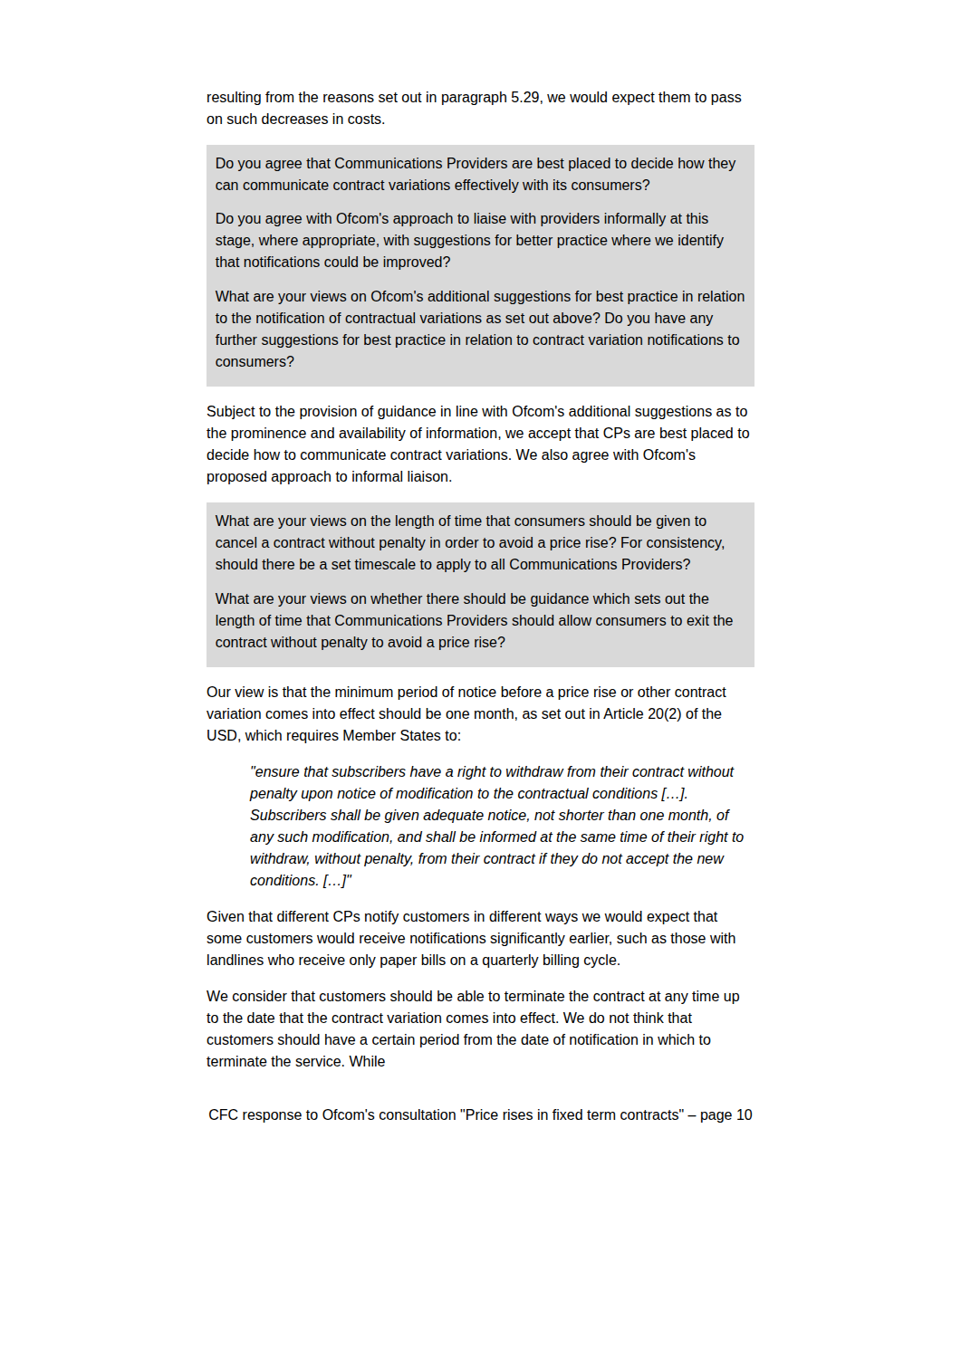resulting from the reasons set out in paragraph 5.29, we would expect them to pass on such decreases in costs.
Do you agree that Communications Providers are best placed to decide how they can communicate contract variations effectively with its consumers?
Do you agree with Ofcom's approach to liaise with providers informally at this stage, where appropriate, with suggestions for better practice where we identify that notifications could be improved?
What are your views on Ofcom's additional suggestions for best practice in relation to the notification of contractual variations as set out above? Do you have any further suggestions for best practice in relation to contract variation notifications to consumers?
Subject to the provision of guidance in line with Ofcom's additional suggestions as to the prominence and availability of information, we accept that CPs are best placed to decide how to communicate contract variations. We also agree with Ofcom's proposed approach to informal liaison.
What are your views on the length of time that consumers should be given to cancel a contract without penalty in order to avoid a price rise? For consistency, should there be a set timescale to apply to all Communications Providers?
What are your views on whether there should be guidance which sets out the length of time that Communications Providers should allow consumers to exit the contract without penalty to avoid a price rise?
Our view is that the minimum period of notice before a price rise or other contract variation comes into effect should be one month, as set out in Article 20(2) of the USD, which requires Member States to:
"ensure that subscribers have a right to withdraw from their contract without penalty upon notice of modification to the contractual conditions […]. Subscribers shall be given adequate notice, not shorter than one month, of any such modification, and shall be informed at the same time of their right to withdraw, without penalty, from their contract if they do not accept the new conditions. […]"
Given that different CPs notify customers in different ways we would expect that some customers would receive notifications significantly earlier, such as those with landlines who receive only paper bills on a quarterly billing cycle.
We consider that customers should be able to terminate the contract at any time up to the date that the contract variation comes into effect. We do not think that customers should have a certain period from the date of notification in which to terminate the service. While
CFC response to Ofcom's consultation "Price rises in fixed term contracts" – page 10